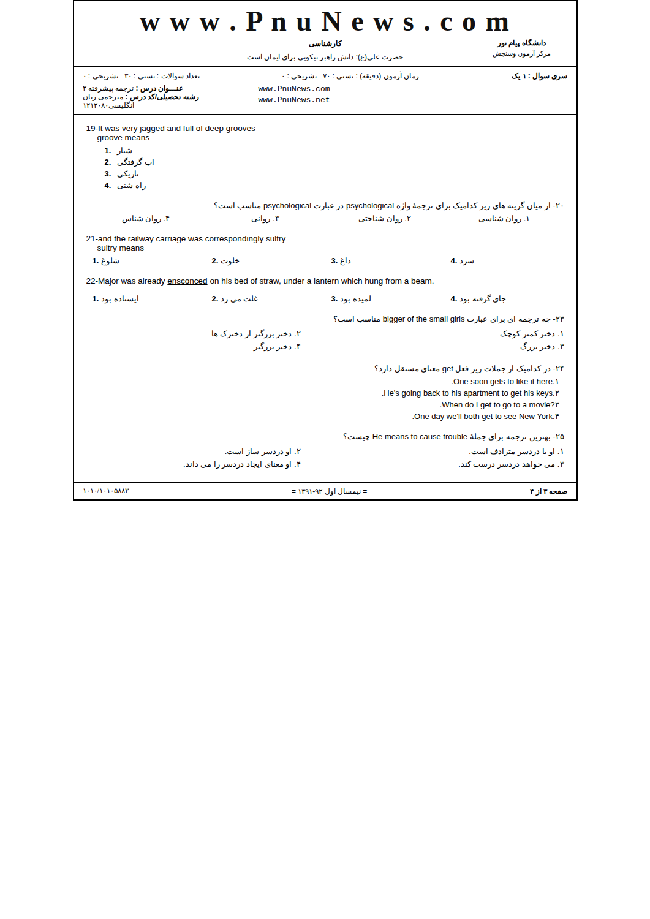w w w . P n u N e w s . c o m
دانشگاه پیام نور
مرکز آزمون وسنجش
کارشناسی
حضرت علی(ع): دانش راهبر نیکویی برای ایمان است
دانشگاه پیام نور
مرکز آزمون وسنجش
| سری سوال : ۱ یک | زمان آزمون (دقیقه) : تستی : ۷۰ تشریحی : ۰ | تعداد سوالات : تستی : ۳۰ تشریحی : ۰ |
| www.PnuNews.com www.PnuNews.net | عنـــوان درس : ترجمه پیشرفته ۲ رشته تحصیلی/کد درس : مترجمی زبان انگلیسی۱۲۱۲۰۸۰ |
19-It was very jagged and full of deep grooves
groove means
1. شیار
2. اب گرفتگی
3. تاریکی
4. راه شنی
۲۰- از میان گزینه های زیر کدامیک برای ترجمهٔ واژه psychological در عبارت psychological مناسب است؟
۱. روان شناسی
۲. روان شناختی
۳. روانی
۴. روان شناس
21-and the railway carriage was correspondingly sultry
sultry means
1. شلوغ
2. خلوت
3. داغ
4. سرد
22-Major was already ensconced on his bed of straw, under a lantern which hung from a beam.
1. ایستاده بود
2. غلت می زد
3. لمیده بود
4. جای گرفته بود
۲۳- چه ترجمه ای برای عبارت bigger of the small girls مناسب است؟
۱. دختر کمتر کوچک
۲. دختر بزرگتر از دخترک ها
۳. دختر بزرگ
۴. دختر بزرگتر
۲۴- در کدامیک از جملات زیر فعل get معنای مستقل دارد؟
One soon gets to like it here. ۱.
He's going back to his apartment to get his keys. ۲.
When do I get to go to a movie?۳.
One day we'll both get to see New York. ۴.
۲۵- بهترین ترجمه برای جملهٔ He means to cause trouble چیست؟
۱. او با دردسر مترادف است.
۲. او دردسر ساز است.
۳. می خواهد دردسر درست کند.
۴. او معنای ایجاد دردسر را می داند.
صفحه ۳ از ۴
= نیمسال اول ۹۲-۱۳۹۱ =
۱۰۱۰/۱۰۱۰۵۸۸۳